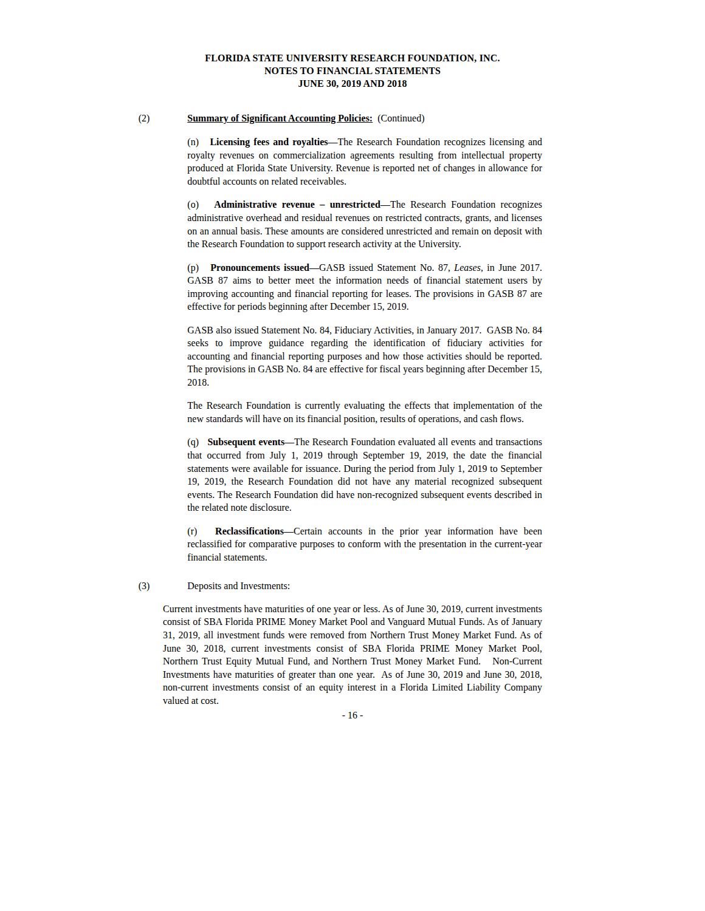FLORIDA STATE UNIVERSITY RESEARCH FOUNDATION, INC.
NOTES TO FINANCIAL STATEMENTS
JUNE 30, 2019 AND 2018
(2) Summary of Significant Accounting Policies: (Continued)
(n) Licensing fees and royalties—The Research Foundation recognizes licensing and royalty revenues on commercialization agreements resulting from intellectual property produced at Florida State University. Revenue is reported net of changes in allowance for doubtful accounts on related receivables.
(o) Administrative revenue – unrestricted—The Research Foundation recognizes administrative overhead and residual revenues on restricted contracts, grants, and licenses on an annual basis. These amounts are considered unrestricted and remain on deposit with the Research Foundation to support research activity at the University.
(p) Pronouncements issued—GASB issued Statement No. 87, Leases, in June 2017. GASB 87 aims to better meet the information needs of financial statement users by improving accounting and financial reporting for leases. The provisions in GASB 87 are effective for periods beginning after December 15, 2019.
GASB also issued Statement No. 84, Fiduciary Activities, in January 2017. GASB No. 84 seeks to improve guidance regarding the identification of fiduciary activities for accounting and financial reporting purposes and how those activities should be reported. The provisions in GASB No. 84 are effective for fiscal years beginning after December 15, 2018.
The Research Foundation is currently evaluating the effects that implementation of the new standards will have on its financial position, results of operations, and cash flows.
(q) Subsequent events—The Research Foundation evaluated all events and transactions that occurred from July 1, 2019 through September 19, 2019, the date the financial statements were available for issuance. During the period from July 1, 2019 to September 19, 2019, the Research Foundation did not have any material recognized subsequent events. The Research Foundation did have non-recognized subsequent events described in the related note disclosure.
(r) Reclassifications—Certain accounts in the prior year information have been reclassified for comparative purposes to conform with the presentation in the current-year financial statements.
(3) Deposits and Investments:
Current investments have maturities of one year or less. As of June 30, 2019, current investments consist of SBA Florida PRIME Money Market Pool and Vanguard Mutual Funds. As of January 31, 2019, all investment funds were removed from Northern Trust Money Market Fund. As of June 30, 2018, current investments consist of SBA Florida PRIME Money Market Pool, Northern Trust Equity Mutual Fund, and Northern Trust Money Market Fund. Non-Current Investments have maturities of greater than one year. As of June 30, 2019 and June 30, 2018, non-current investments consist of an equity interest in a Florida Limited Liability Company valued at cost.
- 16 -